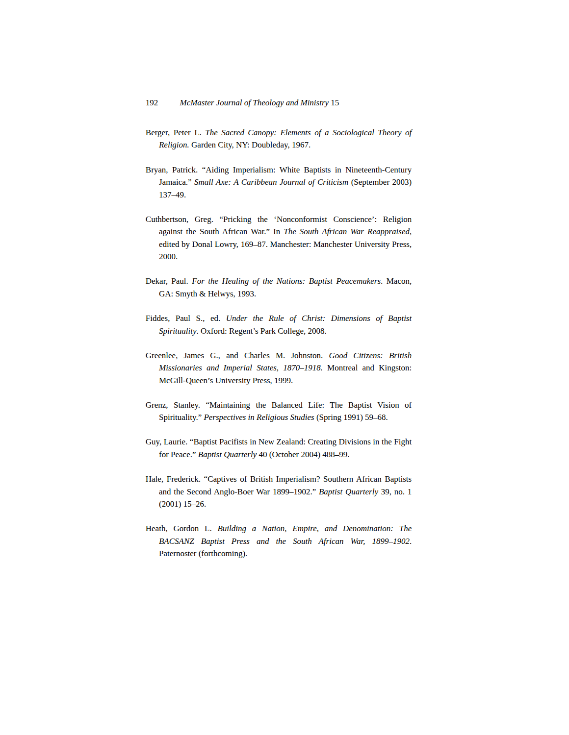192 McMaster Journal of Theology and Ministry 15
Berger, Peter L. The Sacred Canopy: Elements of a Sociological Theory of Religion. Garden City, NY: Doubleday, 1967.
Bryan, Patrick. “Aiding Imperialism: White Baptists in Nineteenth-Century Jamaica.” Small Axe: A Caribbean Journal of Criticism (September 2003) 137–49.
Cuthbertson, Greg. “Pricking the ‘Nonconformist Conscience’: Religion against the South African War.” In The South African War Reappraised, edited by Donal Lowry, 169–87. Manchester: Manchester University Press, 2000.
Dekar, Paul. For the Healing of the Nations: Baptist Peacemakers. Macon, GA: Smyth & Helwys, 1993.
Fiddes, Paul S., ed. Under the Rule of Christ: Dimensions of Baptist Spirituality. Oxford: Regent’s Park College, 2008.
Greenlee, James G., and Charles M. Johnston. Good Citizens: British Missionaries and Imperial States, 1870–1918. Montreal and Kingston: McGill-Queen’s University Press, 1999.
Grenz, Stanley. “Maintaining the Balanced Life: The Baptist Vision of Spirituality.” Perspectives in Religious Studies (Spring 1991) 59–68.
Guy, Laurie. “Baptist Pacifists in New Zealand: Creating Divisions in the Fight for Peace.” Baptist Quarterly 40 (October 2004) 488–99.
Hale, Frederick. “Captives of British Imperialism? Southern African Baptists and the Second Anglo-Boer War 1899–1902.” Baptist Quarterly 39, no. 1 (2001) 15–26.
Heath, Gordon L. Building a Nation, Empire, and Denomination: The BACSANZ Baptist Press and the South African War, 1899–1902. Paternoster (forthcoming).